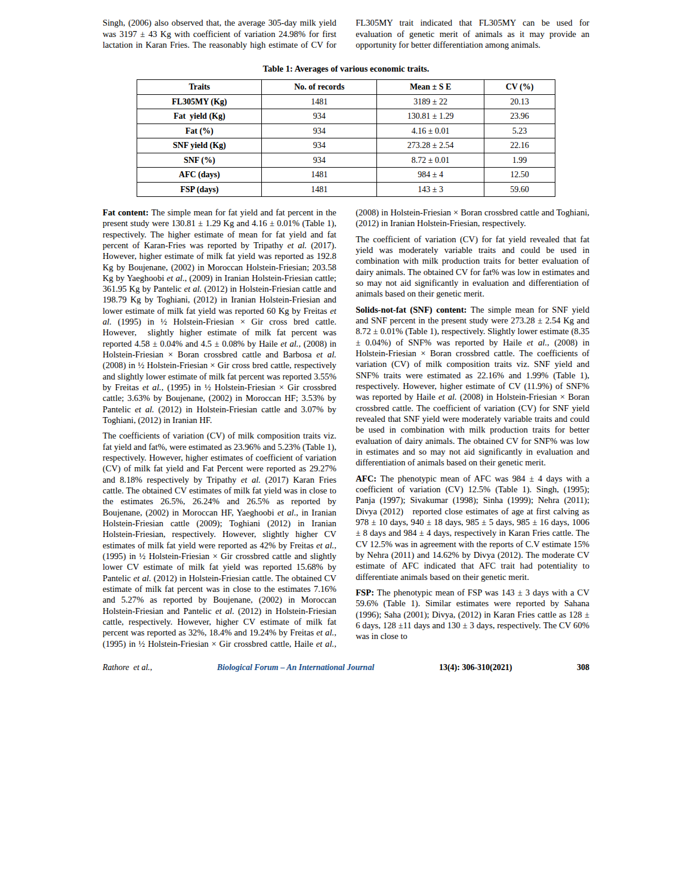Singh, (2006) also observed that, the average 305-day milk yield was 3197 ± 43 Kg with coefficient of variation 24.98% for first lactation in Karan Fries. The reasonably high estimate of CV for FL305MY trait indicated that FL305MY can be used for evaluation of genetic merit of animals as it may provide an opportunity for better differentiation among animals.
Table 1: Averages of various economic traits.
| Traits | No. of records | Mean ± S E | CV (%) |
| --- | --- | --- | --- |
| FL305MY (Kg) | 1481 | 3189 ± 22 | 20.13 |
| Fat yield (Kg) | 934 | 130.81 ± 1.29 | 23.96 |
| Fat (%) | 934 | 4.16 ± 0.01 | 5.23 |
| SNF yield (Kg) | 934 | 273.28 ± 2.54 | 22.16 |
| SNF (%) | 934 | 8.72 ± 0.01 | 1.99 |
| AFC (days) | 1481 | 984 ± 4 | 12.50 |
| FSP (days) | 1481 | 143 ± 3 | 59.60 |
Fat content: The simple mean for fat yield and fat percent in the present study were 130.81 ± 1.29 Kg and 4.16 ± 0.01% (Table 1), respectively. The higher estimate of mean for fat yield and fat percent of Karan-Fries was reported by Tripathy et al. (2017). However, higher estimate of milk fat yield was reported as 192.8 Kg by Boujenane, (2002) in Moroccan Holstein-Friesian; 203.58 Kg by Yaeghoobi et al., (2009) in Iranian Holstein-Friesian cattle; 361.95 Kg by Pantelic et al. (2012) in Holstein-Friesian cattle and 198.79 Kg by Toghiani, (2012) in Iranian Holstein-Friesian and lower estimate of milk fat yield was reported 60 Kg by Freitas et al. (1995) in ½ Holstein-Friesian × Gir cross bred cattle. However, slightly higher estimate of milk fat percent was reported 4.58 ± 0.04% and 4.5 ± 0.08% by Haile et al., (2008) in Holstein-Friesian × Boran crossbred cattle and Barbosa et al. (2008) in ½ Holstein-Friesian × Gir cross bred cattle, respectively and slightly lower estimate of milk fat percent was reported 3.55% by Freitas et al., (1995) in ½ Holstein-Friesian × Gir crossbred cattle; 3.63% by Boujenane, (2002) in Moroccan HF; 3.53% by Pantelic et al. (2012) in Holstein-Friesian cattle and 3.07% by Toghiani, (2012) in Iranian HF.
The coefficients of variation (CV) of milk composition traits viz. fat yield and fat%, were estimated as 23.96% and 5.23% (Table 1), respectively. However, higher estimates of coefficient of variation (CV) of milk fat yield and Fat Percent were reported as 29.27% and 8.18% respectively by Tripathy et al. (2017) Karan Fries cattle. The obtained CV estimates of milk fat yield was in close to the estimates 26.5%, 26.24% and 26.5% as reported by Boujenane, (2002) in Moroccan HF, Yaeghoobi et al., in Iranian Holstein-Friesian cattle (2009); Toghiani (2012) in Iranian Holstein-Friesian, respectively. However, slightly higher CV estimates of milk fat yield were reported as 42% by Freitas et al., (1995) in ½ Holstein-Friesian × Gir crossbred cattle and slightly lower CV estimate of milk fat yield was reported 15.68% by Pantelic et al. (2012) in Holstein-Friesian cattle. The obtained CV estimate of milk fat percent was in close to the estimates 7.16% and 5.27% as reported by Boujenane, (2002) in Moroccan Holstein-Friesian and Pantelic et al. (2012) in Holstein-Friesian cattle, respectively. However, higher CV estimate of milk fat percent was reported as 32%, 18.4% and 19.24% by Freitas et al., (1995) in ½ Holstein-Friesian × Gir crossbred cattle, Haile et al., (2008) in Holstein-Friesian × Boran crossbred cattle and Toghiani, (2012) in Iranian Holstein-Friesian, respectively.
The coefficient of variation (CV) for fat yield revealed that fat yield was moderately variable traits and could be used in combination with milk production traits for better evaluation of dairy animals. The obtained CV for fat% was low in estimates and so may not aid significantly in evaluation and differentiation of animals based on their genetic merit.
Solids-not-fat (SNF) content: The simple mean for SNF yield and SNF percent in the present study were 273.28 ± 2.54 Kg and 8.72 ± 0.01% (Table 1), respectively. Slightly lower estimate (8.35 ± 0.04%) of SNF% was reported by Haile et al., (2008) in Holstein-Friesian × Boran crossbred cattle. The coefficients of variation (CV) of milk composition traits viz. SNF yield and SNF% traits were estimated as 22.16% and 1.99% (Table 1), respectively. However, higher estimate of CV (11.9%) of SNF% was reported by Haile et al. (2008) in Holstein-Friesian × Boran crossbred cattle. The coefficient of variation (CV) for SNF yield revealed that SNF yield were moderately variable traits and could be used in combination with milk production traits for better evaluation of dairy animals. The obtained CV for SNF% was low in estimates and so may not aid significantly in evaluation and differentiation of animals based on their genetic merit.
AFC: The phenotypic mean of AFC was 984 ± 4 days with a coefficient of variation (CV) 12.5% (Table 1). Singh, (1995); Panja (1997); Sivakumar (1998); Sinha (1999); Nehra (2011); Divya (2012) reported close estimates of age at first calving as 978 ± 10 days, 940 ± 18 days, 985 ± 5 days, 985 ± 16 days, 1006 ± 8 days and 984 ± 4 days, respectively in Karan Fries cattle. The CV 12.5% was in agreement with the reports of C.V estimate 15% by Nehra (2011) and 14.62% by Divya (2012). The moderate CV estimate of AFC indicated that AFC trait had potentiality to differentiate animals based on their genetic merit.
FSP: The phenotypic mean of FSP was 143 ± 3 days with a CV 59.6% (Table 1). Similar estimates were reported by Sahana (1996); Saha (2001); Divya, (2012) in Karan Fries cattle as 128 ± 6 days, 128 ±11 days and 130 ± 3 days, respectively. The CV 60% was in close to
Rathore et al., Biological Forum – An International Journal 13(4): 306-310(2021) 308